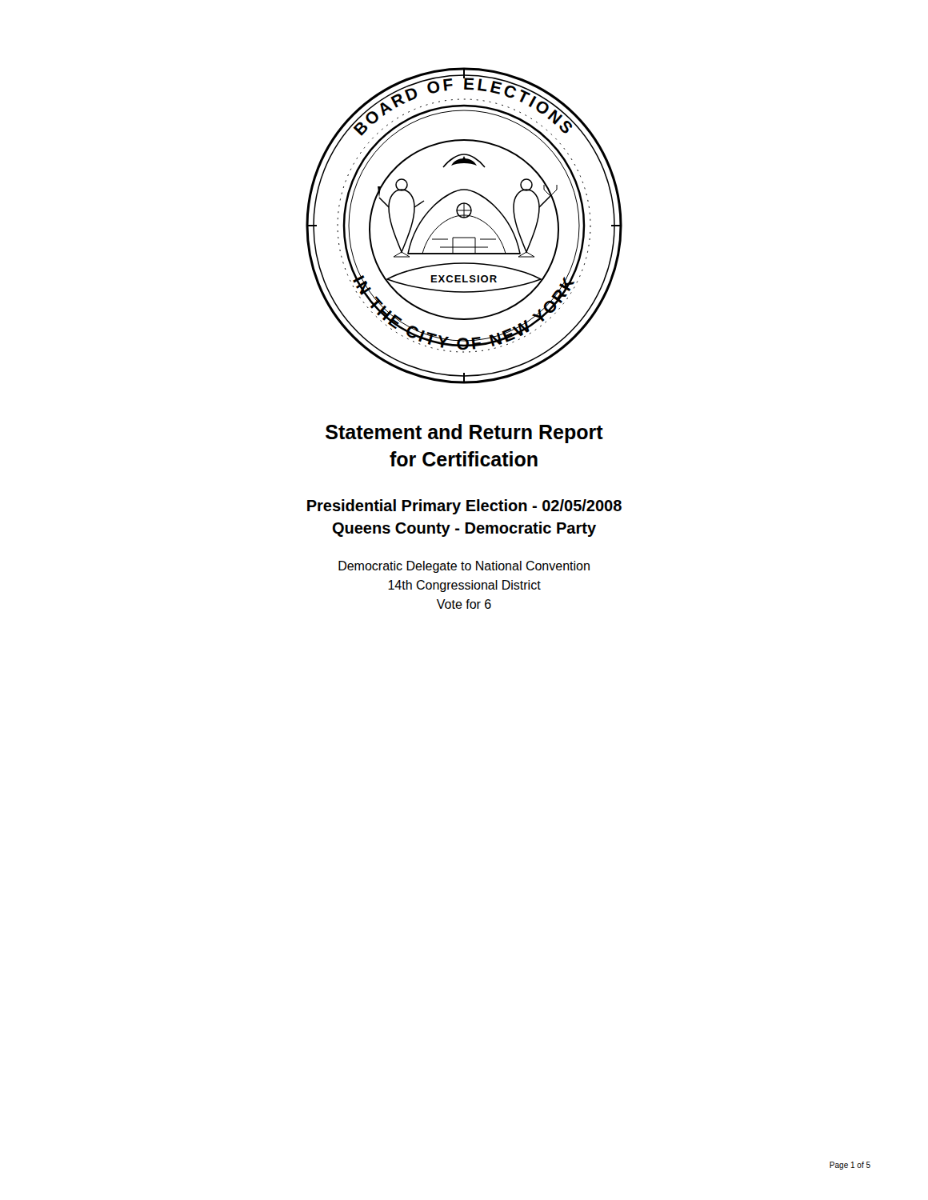BOARD OF ELECTIONS IN THE CITY OF NEW YORK EXCELSIOR
Statement and Return Report
for Certification
Presidential Primary Election - 02/05/2008
Queens County - Democratic Party
Democratic Delegate to National Convention
14th Congressional District
Vote for 6
Page 1 of 5